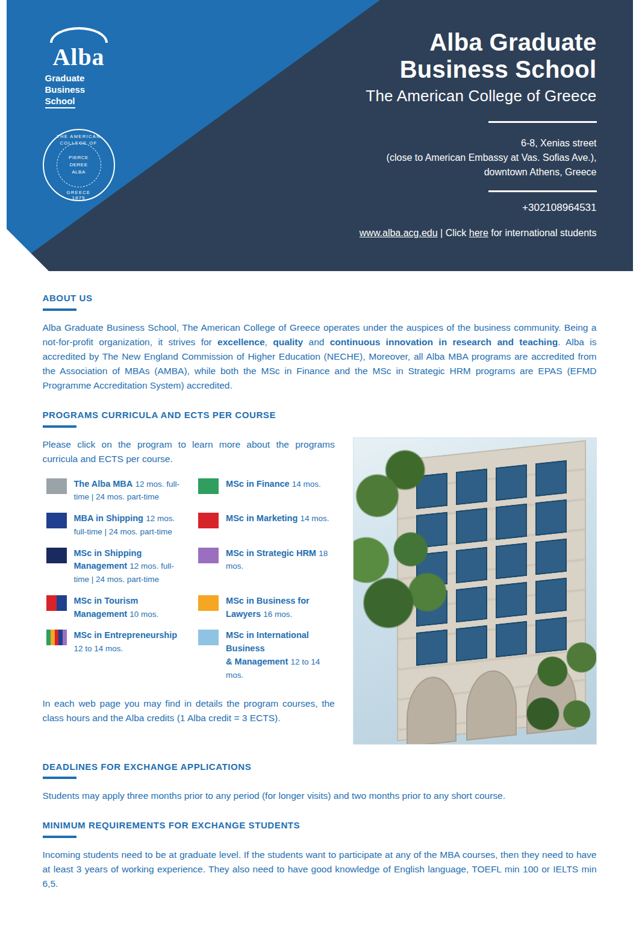Alba
Graduate Business School
The American College of
Pierce Deree Alba
Greece
1875
Alba Graduate
Business School
The American College of Greece
6-8, Xenias street
(close to American Embassy at Vas. Sofias Ave.),
downtown Athens, Greece
+302108964531
www.alba.acg.edu | Click here for international students
About us
Alba Graduate Business School, The American College of Greece operates under the auspices of the business community. Being a not-for-profit organization, it strives for excellence, quality and continuous innovation in research and teaching. Alba is accredited by The New England Commission of Higher Education (NECHE), Moreover, all Alba MBA programs are accredited from the Association of MBAs (AMBA), while both the MSc in Finance and the MSc in Strategic HRM programs are EPAS (EFMD Programme Accreditation System) accredited.
Programs curricula and ECTS per course
Please click on the program to learn more about the programs curricula and ECTS per course.
The Alba MBA 12 mos. full-time | 24 mos. part-time
MSc in Finance 14 mos.
MBA in Shipping 12 mos. full-time | 24 mos. part-time
MSc in Marketing 14 mos.
MSc in Shipping Management 12 mos. full-time | 24 mos. part-time
MSc in Strategic HRM 18 mos.
MSc in Tourism Management 10 mos.
MSc in Business for Lawyers 16 mos.
MSc in Entrepreneurship 12 to 14 mos.
MSc in International Business
& Management 12 to 14 mos.
In each web page you may find in details the program courses, the class hours and the Alba credits (1 Alba credit = 3 ECTS).
Deadlines for exchange applications
Students may apply three months prior to any period (for longer visits) and two months prior to any short course.
Minimum requirements for exchange students
Incoming students need to be at graduate level. If the students want to participate at any of the MBA courses, then they need to have at least 3 years of working experience. They also need to have good knowledge of English language, TOEFL min 100 or IELTS min 6,5.